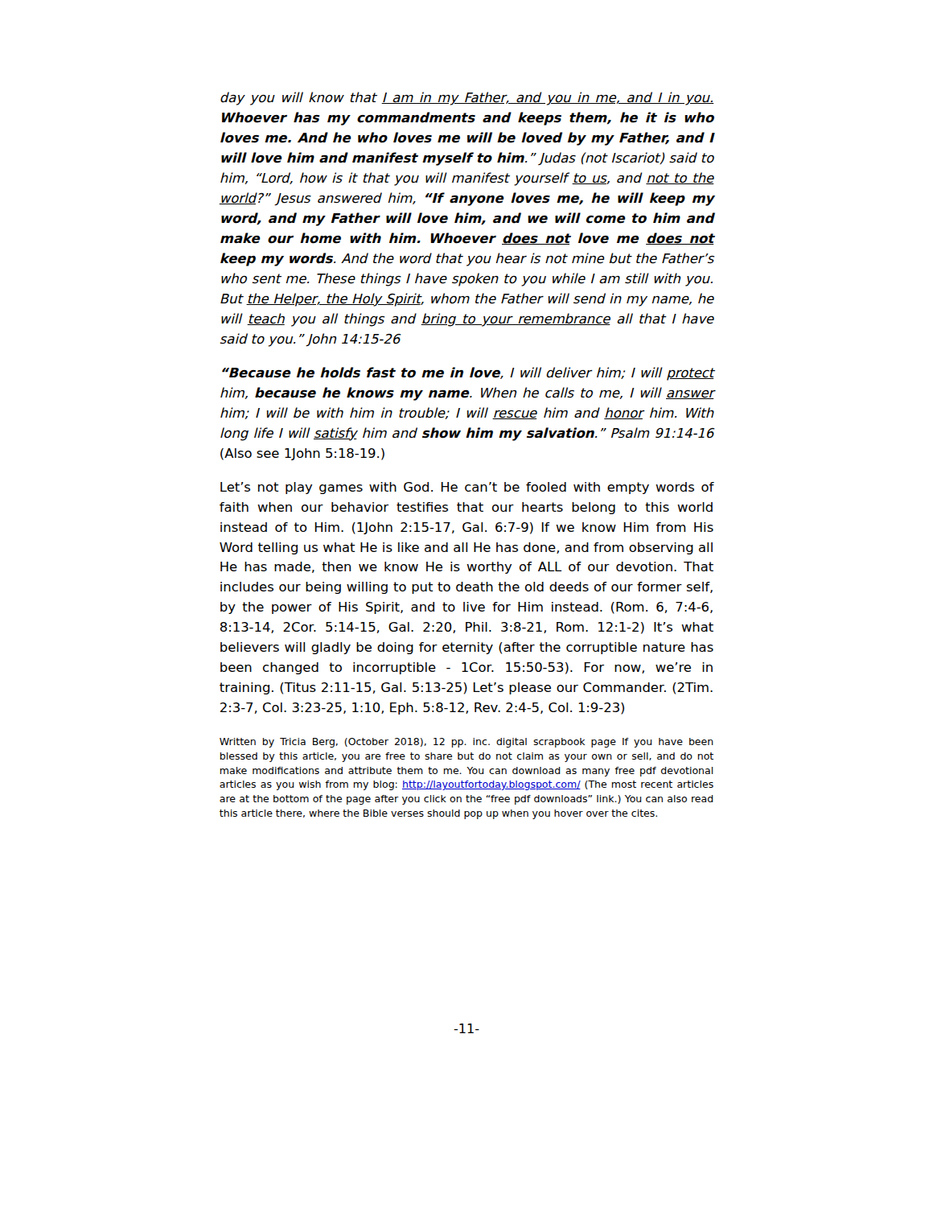day you will know that I am in my Father, and you in me, and I in you. Whoever has my commandments and keeps them, he it is who loves me. And he who loves me will be loved by my Father, and I will love him and manifest myself to him.” Judas (not Iscariot) said to him, “Lord, how is it that you will manifest yourself to us, and not to the world?” Jesus answered him, “If anyone loves me, he will keep my word, and my Father will love him, and we will come to him and make our home with him. Whoever does not love me does not keep my words. And the word that you hear is not mine but the Father’s who sent me. These things I have spoken to you while I am still with you. But the Helper, the Holy Spirit, whom the Father will send in my name, he will teach you all things and bring to your remembrance all that I have said to you.” John 14:15-26
“Because he holds fast to me in love, I will deliver him; I will protect him, because he knows my name. When he calls to me, I will answer him; I will be with him in trouble; I will rescue him and honor him. With long life I will satisfy him and show him my salvation.” Psalm 91:14-16 (Also see 1John 5:18-19.)
Let’s not play games with God. He can’t be fooled with empty words of faith when our behavior testifies that our hearts belong to this world instead of to Him. (1John 2:15-17, Gal. 6:7-9) If we know Him from His Word telling us what He is like and all He has done, and from observing all He has made, then we know He is worthy of ALL of our devotion. That includes our being willing to put to death the old deeds of our former self, by the power of His Spirit, and to live for Him instead. (Rom. 6, 7:4-6, 8:13-14, 2Cor. 5:14-15, Gal. 2:20, Phil. 3:8-21, Rom. 12:1-2) It’s what believers will gladly be doing for eternity (after the corruptible nature has been changed to incorruptible - 1Cor. 15:50-53). For now, we’re in training. (Titus 2:11-15, Gal. 5:13-25) Let’s please our Commander. (2Tim. 2:3-7, Col. 3:23-25, 1:10, Eph. 5:8-12, Rev. 2:4-5, Col. 1:9-23)
Written by Tricia Berg, (October 2018), 12 pp. inc. digital scrapbook page If you have been blessed by this article, you are free to share but do not claim as your own or sell, and do not make modifications and attribute them to me. You can download as many free pdf devotional articles as you wish from my blog: http://layoutfortoday.blogspot.com/ (The most recent articles are at the bottom of the page after you click on the “free pdf downloads” link.) You can also read this article there, where the Bible verses should pop up when you hover over the cites.
-11-